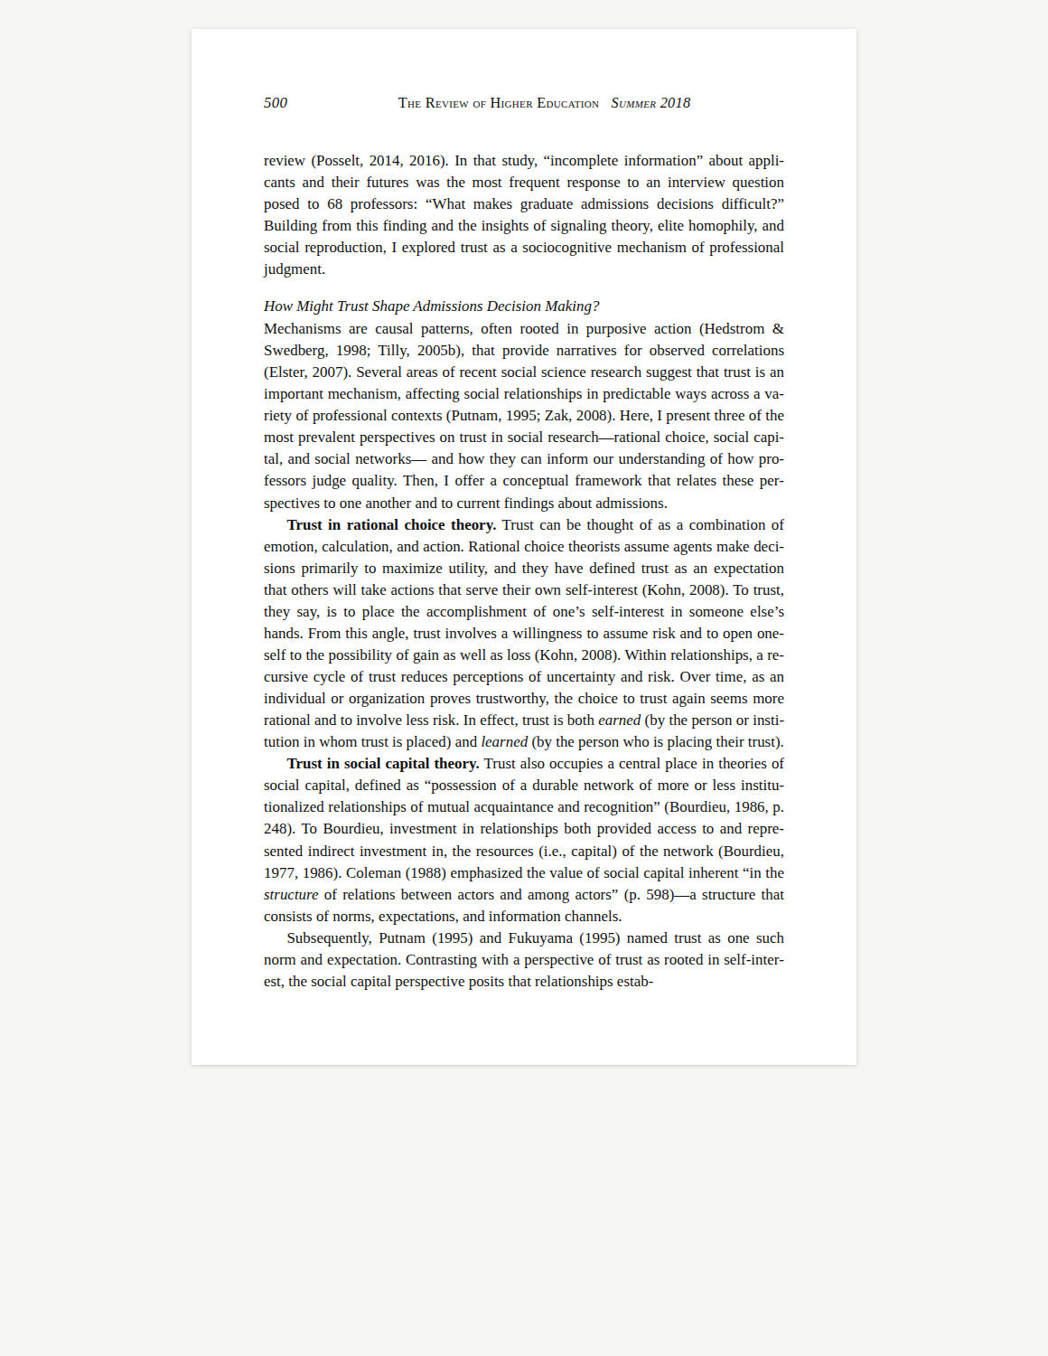500 The Review of Higher Education Summer 2018
review (Posselt, 2014, 2016). In that study, “incomplete information” about applicants and their futures was the most frequent response to an interview question posed to 68 professors: “What makes graduate admissions decisions difficult?” Building from this finding and the insights of signaling theory, elite homophily, and social reproduction, I explored trust as a sociocognitive mechanism of professional judgment.
How Might Trust Shape Admissions Decision Making?
Mechanisms are causal patterns, often rooted in purposive action (Hedstrom & Swedberg, 1998; Tilly, 2005b), that provide narratives for observed correlations (Elster, 2007). Several areas of recent social science research suggest that trust is an important mechanism, affecting social relationships in predictable ways across a variety of professional contexts (Putnam, 1995; Zak, 2008). Here, I present three of the most prevalent perspectives on trust in social research—rational choice, social capital, and social networks— and how they can inform our understanding of how professors judge quality. Then, I offer a conceptual framework that relates these perspectives to one another and to current findings about admissions.
Trust in rational choice theory. Trust can be thought of as a combination of emotion, calculation, and action. Rational choice theorists assume agents make decisions primarily to maximize utility, and they have defined trust as an expectation that others will take actions that serve their own self-interest (Kohn, 2008). To trust, they say, is to place the accomplishment of one’s self-interest in someone else’s hands. From this angle, trust involves a willingness to assume risk and to open oneself to the possibility of gain as well as loss (Kohn, 2008). Within relationships, a recursive cycle of trust reduces perceptions of uncertainty and risk. Over time, as an individual or organization proves trustworthy, the choice to trust again seems more rational and to involve less risk. In effect, trust is both earned (by the person or institution in whom trust is placed) and learned (by the person who is placing their trust).
Trust in social capital theory. Trust also occupies a central place in theories of social capital, defined as “possession of a durable network of more or less institutionalized relationships of mutual acquaintance and recognition” (Bourdieu, 1986, p. 248). To Bourdieu, investment in relationships both provided access to and represented indirect investment in, the resources (i.e., capital) of the network (Bourdieu, 1977, 1986). Coleman (1988) emphasized the value of social capital inherent “in the structure of relations between actors and among actors” (p. 598)—a structure that consists of norms, expectations, and information channels.
Subsequently, Putnam (1995) and Fukuyama (1995) named trust as one such norm and expectation. Contrasting with a perspective of trust as rooted in self-interest, the social capital perspective posits that relationships estab-